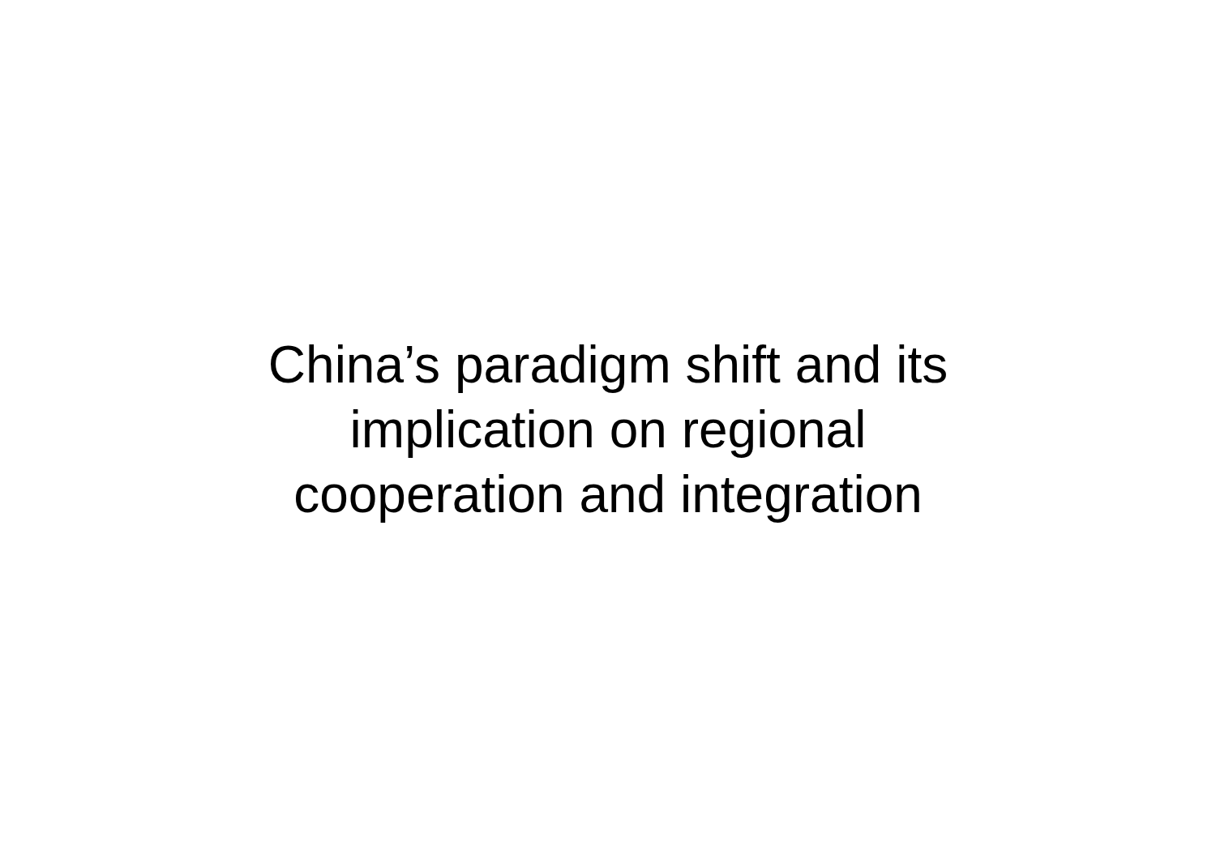China’s paradigm shift and its implication on regional cooperation and integration